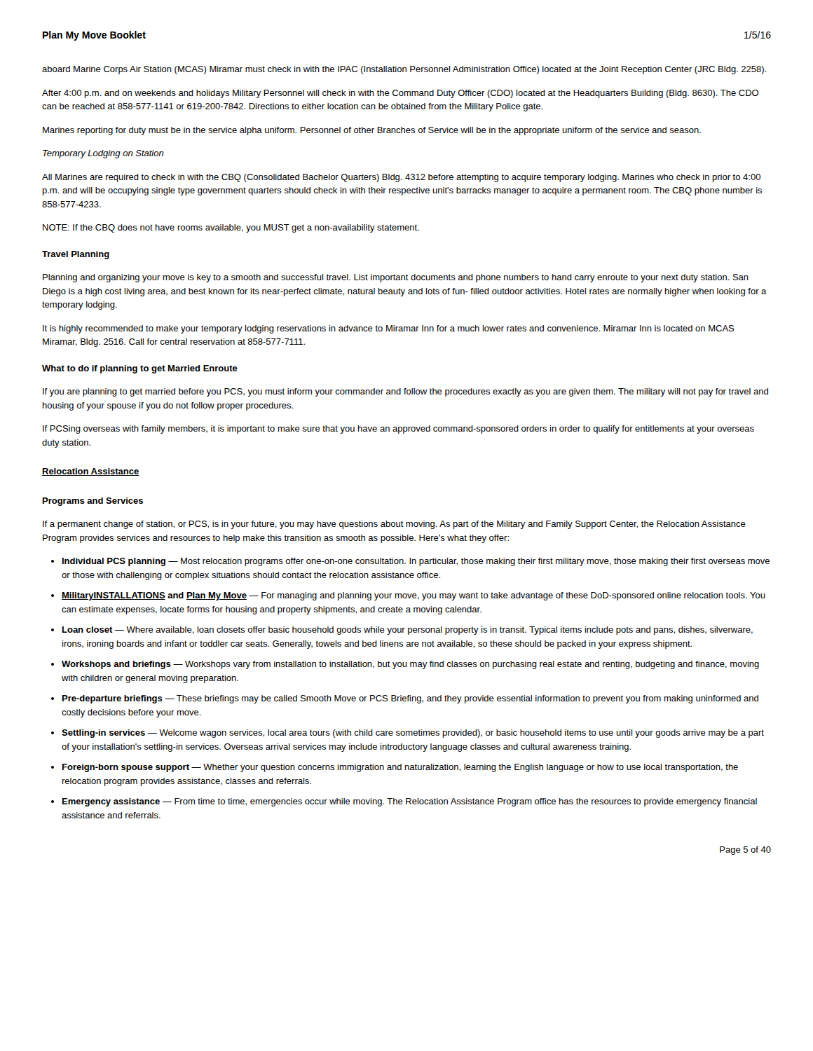Plan My Move Booklet 1/5/16
aboard Marine Corps Air Station (MCAS) Miramar must check in with the IPAC (Installation Personnel Administration Office) located at the Joint Reception Center (JRC Bldg. 2258).
After 4:00 p.m. and on weekends and holidays Military Personnel will check in with the Command Duty Officer (CDO) located at the Headquarters Building (Bldg. 8630). The CDO can be reached at 858-577-1141 or 619-200-7842. Directions to either location can be obtained from the Military Police gate.
Marines reporting for duty must be in the service alpha uniform. Personnel of other Branches of Service will be in the appropriate uniform of the service and season.
Temporary Lodging on Station
All Marines are required to check in with the CBQ (Consolidated Bachelor Quarters) Bldg. 4312 before attempting to acquire temporary lodging. Marines who check in prior to 4:00 p.m. and will be occupying single type government quarters should check in with their respective unit's barracks manager to acquire a permanent room. The CBQ phone number is 858-577-4233.
NOTE: If the CBQ does not have rooms available, you MUST get a non-availability statement.
Travel Planning
Planning and organizing your move is key to a smooth and successful travel. List important documents and phone numbers to hand carry enroute to your next duty station. San Diego is a high cost living area, and best known for its near-perfect climate, natural beauty and lots of fun- filled outdoor activities. Hotel rates are normally higher when looking for a temporary lodging.
It is highly recommended to make your temporary lodging reservations in advance to Miramar Inn for a much lower rates and convenience. Miramar Inn is located on MCAS Miramar, Bldg. 2516. Call for central reservation at 858-577-7111.
What to do if planning to get Married Enroute
If you are planning to get married before you PCS, you must inform your commander and follow the procedures exactly as you are given them. The military will not pay for travel and housing of your spouse if you do not follow proper procedures.
If PCSing overseas with family members, it is important to make sure that you have an approved command-sponsored orders in order to qualify for entitlements at your overseas duty station.
Relocation Assistance
Programs and Services
If a permanent change of station, or PCS, is in your future, you may have questions about moving. As part of the Military and Family Support Center, the Relocation Assistance Program provides services and resources to help make this transition as smooth as possible. Here's what they offer:
Individual PCS planning — Most relocation programs offer one-on-one consultation. In particular, those making their first military move, those making their first overseas move or those with challenging or complex situations should contact the relocation assistance office.
MilitaryINSTALLATIONS and Plan My Move — For managing and planning your move, you may want to take advantage of these DoD-sponsored online relocation tools. You can estimate expenses, locate forms for housing and property shipments, and create a moving calendar.
Loan closet — Where available, loan closets offer basic household goods while your personal property is in transit. Typical items include pots and pans, dishes, silverware, irons, ironing boards and infant or toddler car seats. Generally, towels and bed linens are not available, so these should be packed in your express shipment.
Workshops and briefings — Workshops vary from installation to installation, but you may find classes on purchasing real estate and renting, budgeting and finance, moving with children or general moving preparation.
Pre-departure briefings — These briefings may be called Smooth Move or PCS Briefing, and they provide essential information to prevent you from making uninformed and costly decisions before your move.
Settling-in services — Welcome wagon services, local area tours (with child care sometimes provided), or basic household items to use until your goods arrive may be a part of your installation's settling-in services. Overseas arrival services may include introductory language classes and cultural awareness training.
Foreign-born spouse support — Whether your question concerns immigration and naturalization, learning the English language or how to use local transportation, the relocation program provides assistance, classes and referrals.
Emergency assistance — From time to time, emergencies occur while moving. The Relocation Assistance Program office has the resources to provide emergency financial assistance and referrals.
Page 5 of 40